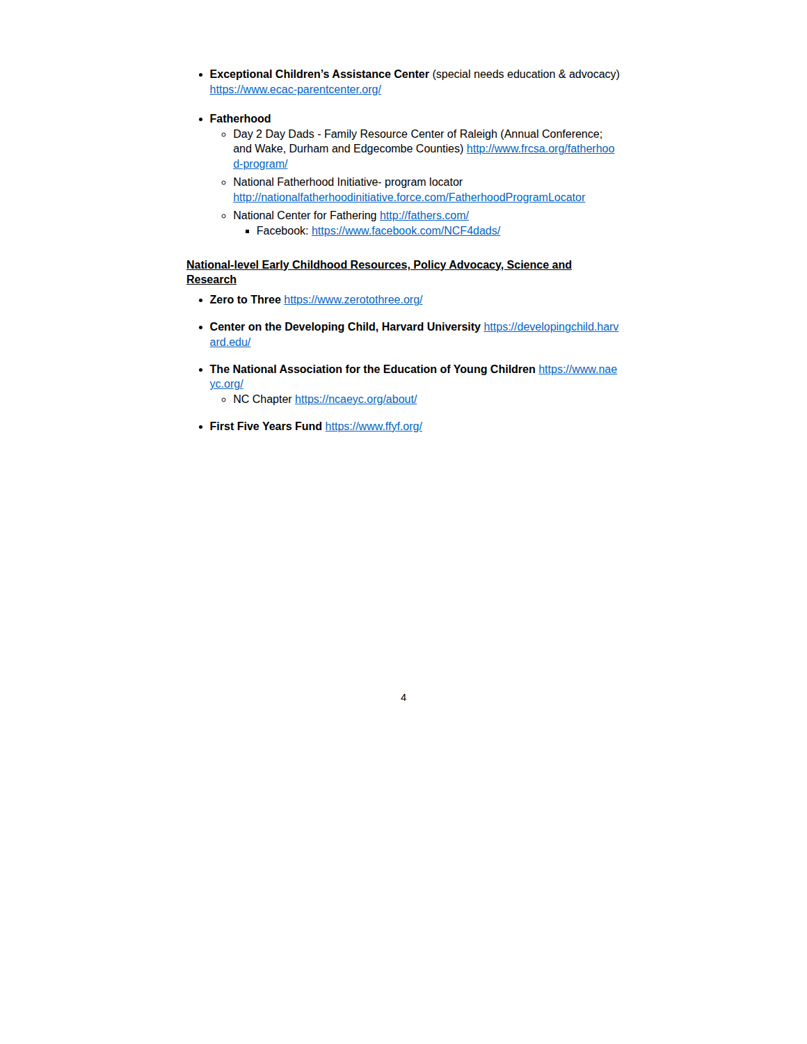Exceptional Children’s Assistance Center (special needs education & advocacy)
https://www.ecac-parentcenter.org/
Fatherhood
Day 2 Day Dads - Family Resource Center of Raleigh (Annual Conference; and Wake, Durham and Edgecombe Counties) http://www.frcsa.org/fatherhood-program/
National Fatherhood Initiative- program locator
http://nationalfatherhoodinitiative.force.com/FatherhoodProgramLocator
National Center for Fathering http://fathers.com/
Facebook: https://www.facebook.com/NCF4dads/
National-level Early Childhood Resources, Policy Advocacy, Science and Research
Zero to Three https://www.zerotothree.org/
Center on the Developing Child, Harvard University https://developingchild.harvard.edu/
The National Association for the Education of Young Children https://www.naeyc.org/
NC Chapter https://ncaeyc.org/about/
First Five Years Fund https://www.ffyf.org/
4